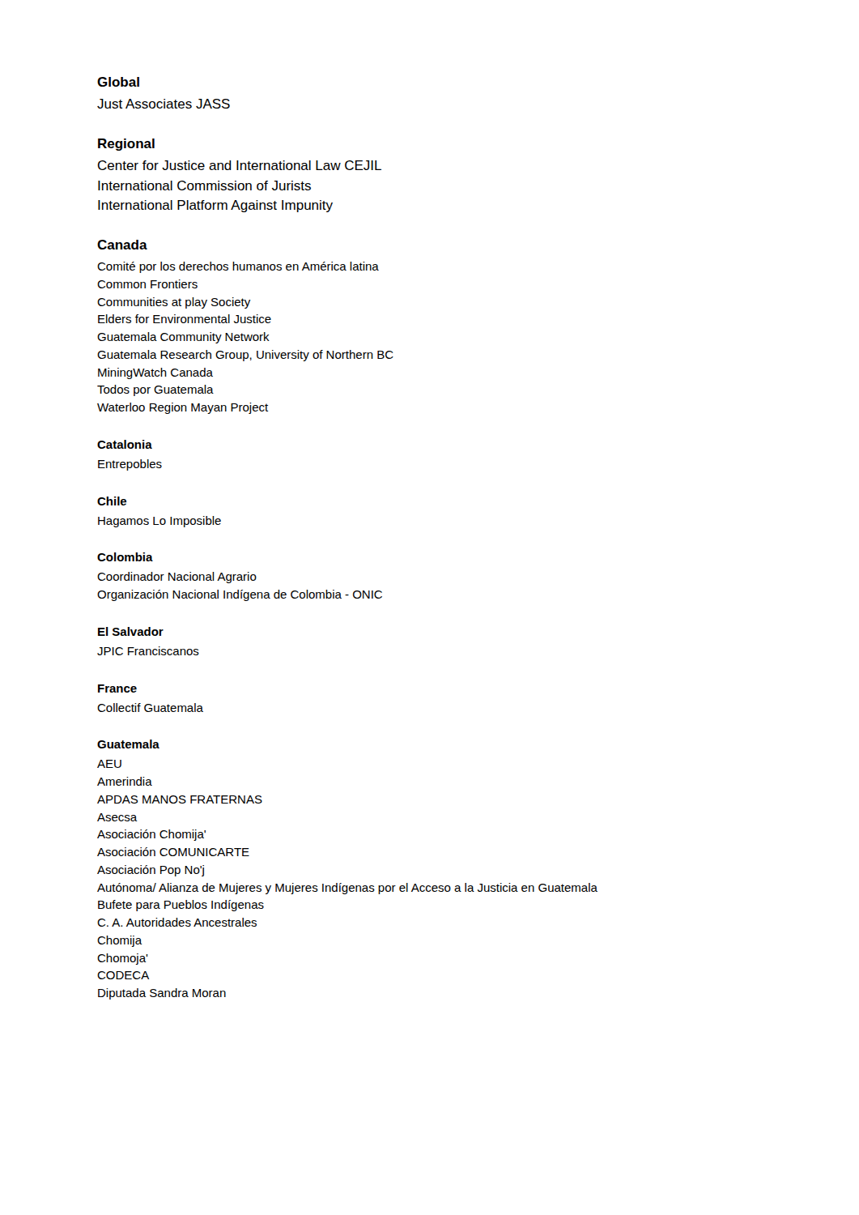Global
Just Associates JASS
Regional
Center for Justice and International Law CEJIL
International Commission of Jurists
International Platform Against Impunity
Canada
Comité por los derechos humanos en América latina
Common Frontiers
Communities at play Society
Elders for Environmental Justice
Guatemala Community Network
Guatemala Research Group, University of Northern BC
MiningWatch Canada
Todos por Guatemala
Waterloo Region Mayan Project
Catalonia
Entrepobles
Chile
Hagamos Lo Imposible
Colombia
Coordinador Nacional Agrario
Organización Nacional Indígena de Colombia - ONIC
El Salvador
JPIC Franciscanos
France
Collectif Guatemala
Guatemala
AEU
Amerindia
APDAS MANOS FRATERNAS
Asecsa
Asociación Chomija'
Asociación COMUNICARTE
Asociación Pop No'j
Autónoma/ Alianza de Mujeres y Mujeres Indígenas por el Acceso a la Justicia en Guatemala
Bufete para Pueblos Indígenas
C. A. Autoridades Ancestrales
Chomija
Chomoja'
CODECA
Diputada Sandra Moran